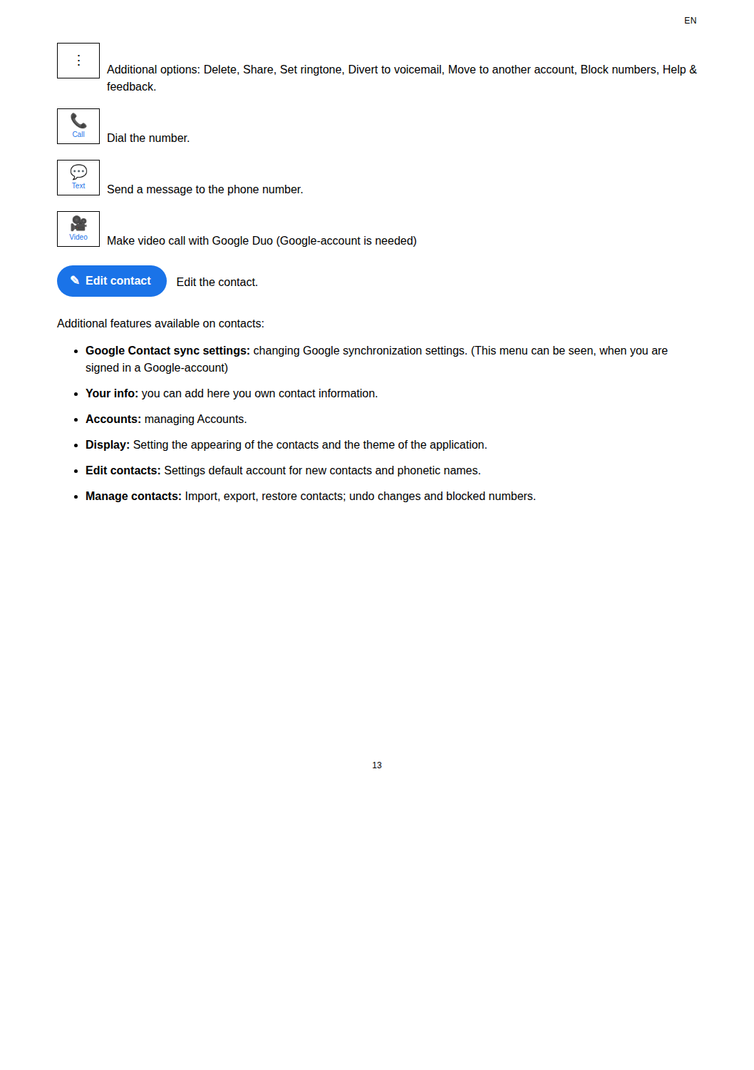EN
⋮
Additional options: Delete, Share, Set ringtone, Divert to voicemail, Move to another account, Block numbers, Help & feedback.
📞 Call
Dial the number.
💬 Text
Send a message to the phone number.
🎥 Video
Make video call with Google Duo (Google-account is needed)
✎Edit contact Edit the contact.
Additional features available on contacts:
Google Contact sync settings: changing Google synchronization settings. (This menu can be seen, when you are signed in a Google-account)
Your info: you can add here you own contact information.
Accounts: managing Accounts.
Display: Setting the appearing of the contacts and the theme of the application.
Edit contacts: Settings default account for new contacts and phonetic names.
Manage contacts: Import, export, restore contacts; undo changes and blocked numbers.
13